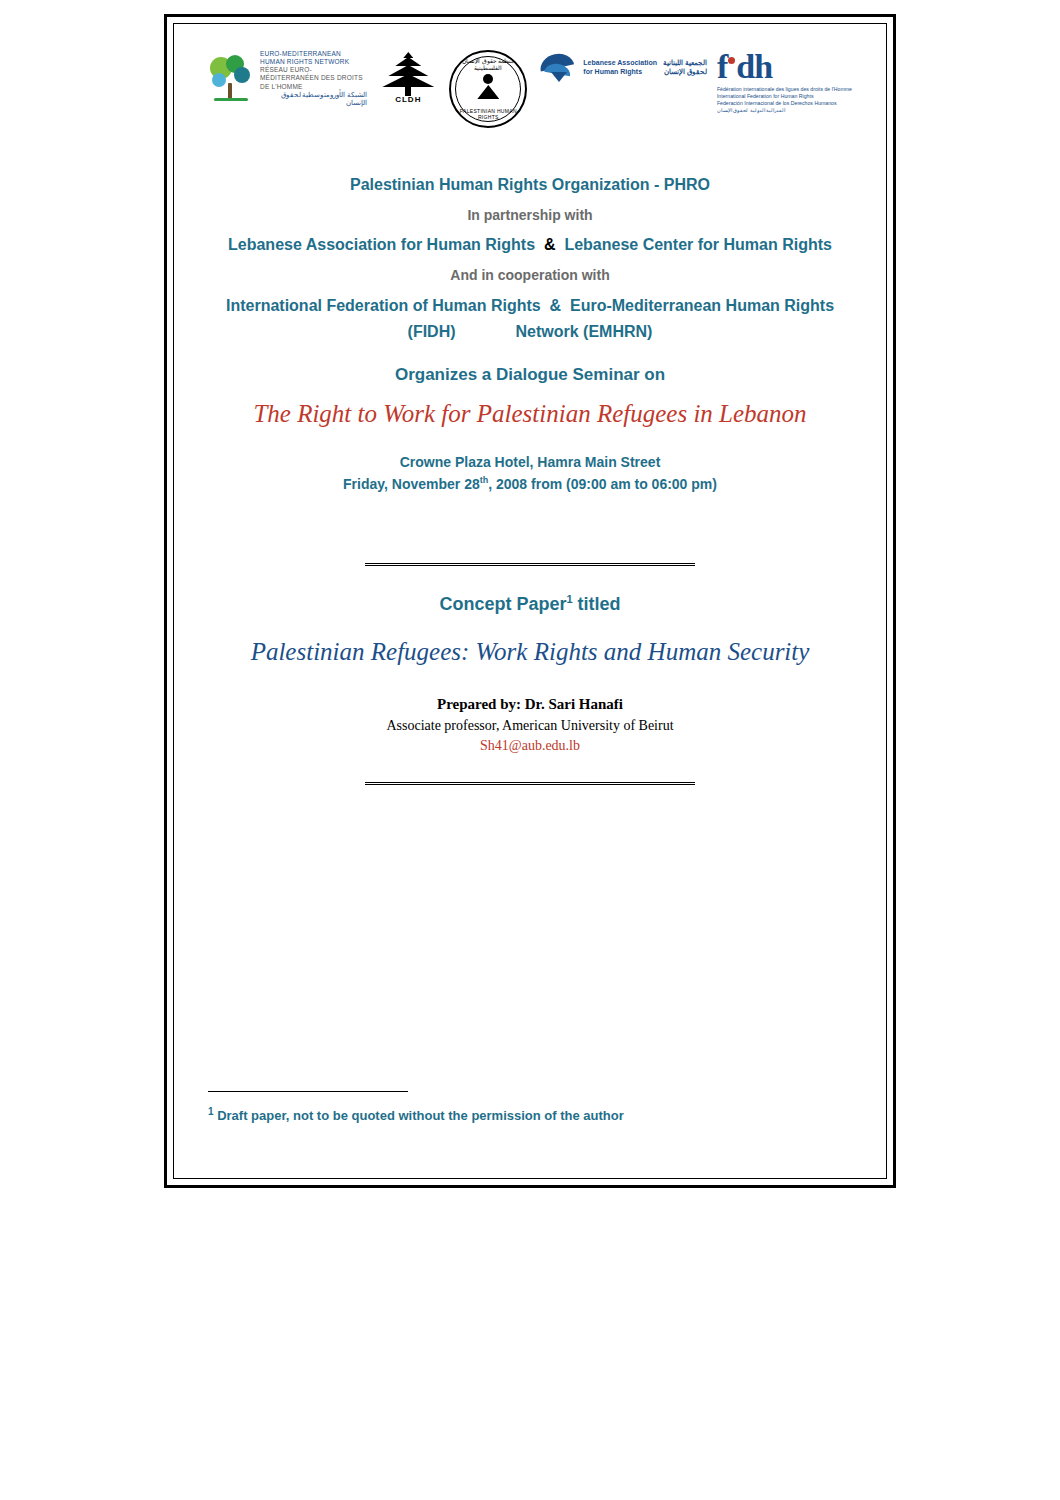EURO-MEDITERRANEAN HUMAN RIGHTS NETWORK
RÉSEAU EURO-MÉDITERRANÉEN DES DROITS DE L'HOMME
الشبكة الأورومتوسطية لحقوق الإنسان
CLDH
منظمة حقوق الإنسان الفلسطينية
PALESTINIAN HUMAN RIGHTS
Lebanese Association
for Human Rights
الجمعية اللبنانية
لحقوق الإنسان
f dh
Fédération internationale des ligues des droits de l'Homme
International Federation for Human Rights
Federación Internacional de los Derechos Humanos
الفدرالية الدولية لحقوق الإنسان
Palestinian Human Rights Organization - PHRO
In partnership with
Lebanese Association for Human Rights & Lebanese Center for Human Rights
And in cooperation with
International Federation of Human Rights & Euro-Mediterranean Human Rights
(FIDH) Network (EMHRN)
Organizes a Dialogue Seminar on
The Right to Work for Palestinian Refugees in Lebanon
Crowne Plaza Hotel, Hamra Main Street
Friday, November 28th, 2008 from (09:00 am to 06:00 pm)
Concept Paper1 titled
Palestinian Refugees: Work Rights and Human Security
Prepared by: Dr. Sari Hanafi
Associate professor, American University of Beirut
Sh41@aub.edu.lb
1 Draft paper, not to be quoted without the permission of the author